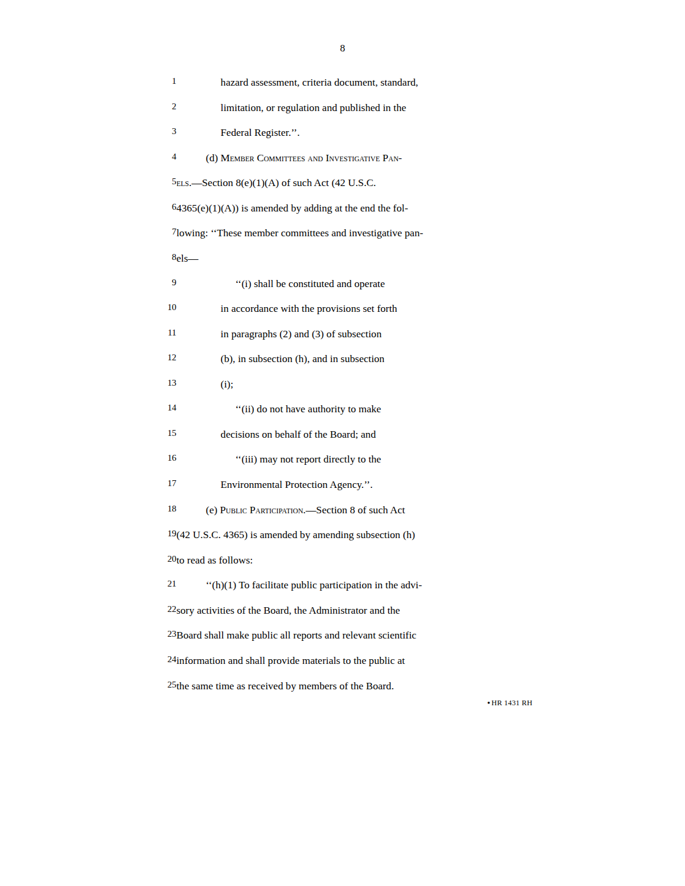8
| 1 | hazard assessment, criteria document, standard, |
| 2 | limitation, or regulation and published in the |
| 3 | Federal Register.’’. |
| 4 | (d) Member Committees and Investigative Pan- |
| 5 | els .—Section 8(e)(1)(A) of such Act (42 U.S.C. |
| 6 | 4365(e)(1)(A)) is amended by adding at the end the fol- |
| 7 | lowing: ‘‘These member committees and investigative pan- |
| 8 | els— |
| 9 | ‘‘(i) shall be constituted and operate |
| 10 | in accordance with the provisions set forth |
| 11 | in paragraphs (2) and (3) of subsection |
| 12 | (b), in subsection (h), and in subsection |
| 13 | (i); |
| 14 | ‘‘(ii) do not have authority to make |
| 15 | decisions on behalf of the Board; and |
| 16 | ‘‘(iii) may not report directly to the |
| 17 | Environmental Protection Agency.’’. |
| 18 | (e) Public Participation .—Section 8 of such Act |
| 19 | (42 U.S.C. 4365) is amended by amending subsection (h) |
| 20 | to read as follows: |
| 21 | ‘‘(h)(1) To facilitate public participation in the advi- |
| 22 | sory activities of the Board, the Administrator and the |
| 23 | Board shall make public all reports and relevant scientific |
| 24 | information and shall provide materials to the public at |
| 25 | the same time as received by members of the Board. |
•HR 1431 RH